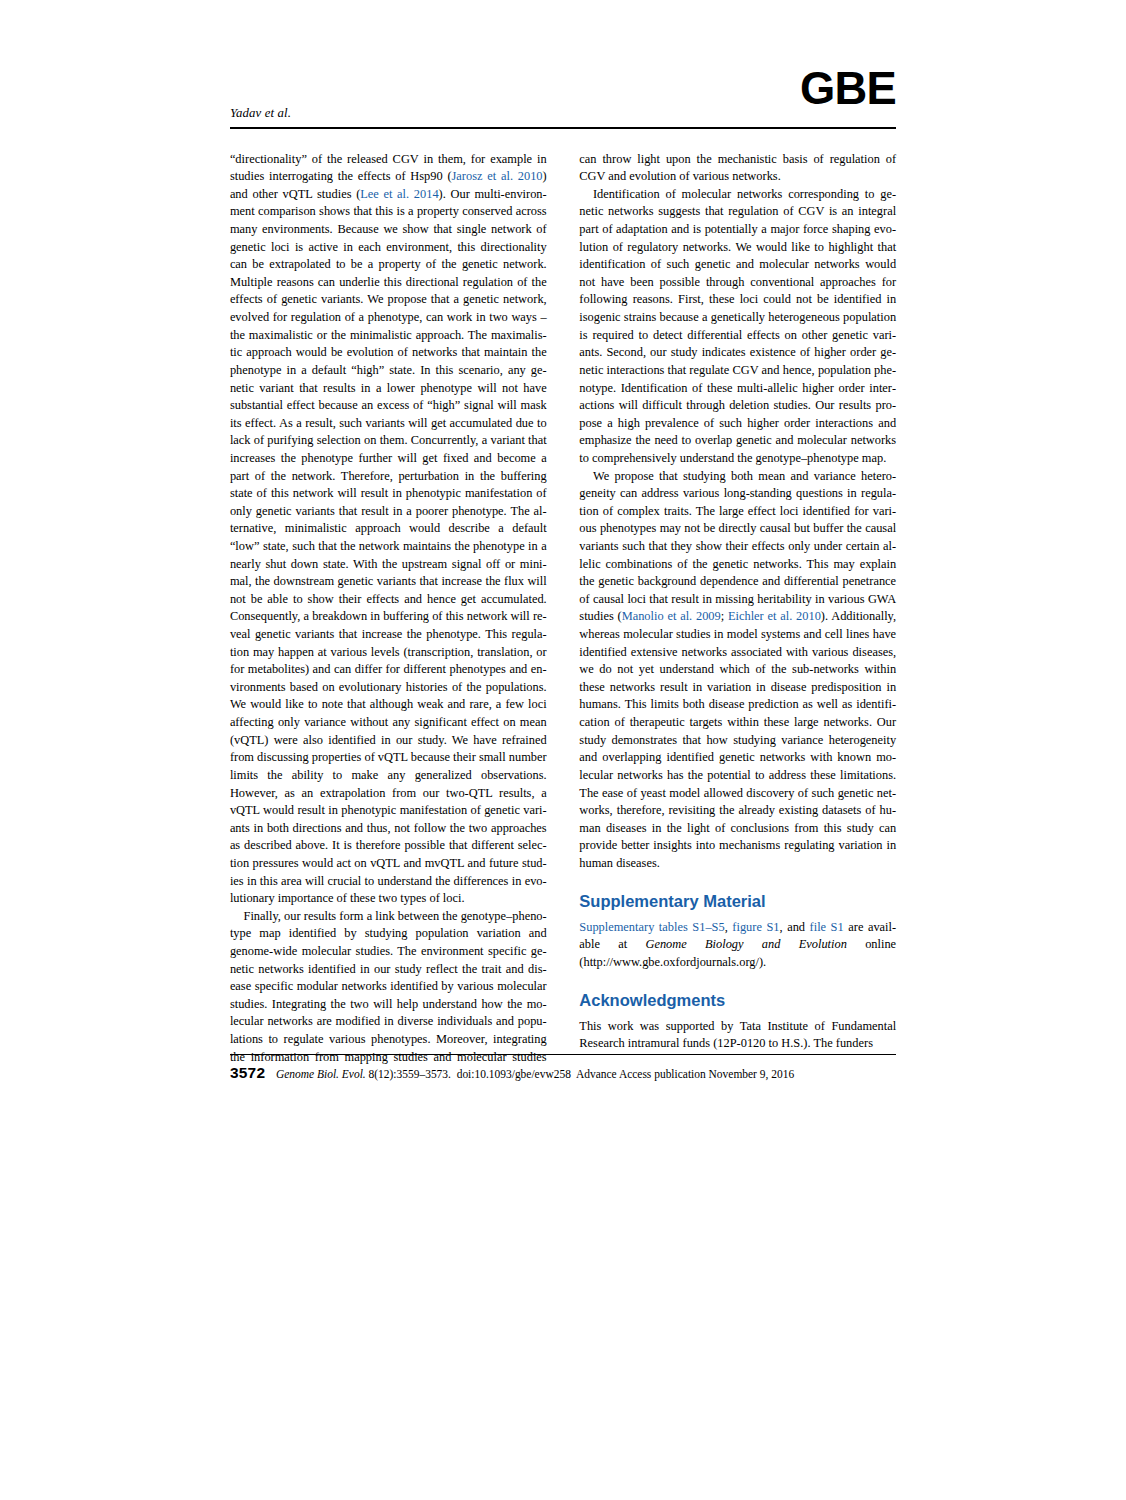Yadav et al.
GBE
“directionality” of the released CGV in them, for example in studies interrogating the effects of Hsp90 (Jarosz et al. 2010) and other vQTL studies (Lee et al. 2014). Our multi-environment comparison shows that this is a property conserved across many environments. Because we show that single network of genetic loci is active in each environment, this directionality can be extrapolated to be a property of the genetic network. Multiple reasons can underlie this directional regulation of the effects of genetic variants. We propose that a genetic network, evolved for regulation of a phenotype, can work in two ways – the maximalistic or the minimalistic approach. The maximalistic approach would be evolution of networks that maintain the phenotype in a default “high” state. In this scenario, any genetic variant that results in a lower phenotype will not have substantial effect because an excess of “high” signal will mask its effect. As a result, such variants will get accumulated due to lack of purifying selection on them. Concurrently, a variant that increases the phenotype further will get fixed and become a part of the network. Therefore, perturbation in the buffering state of this network will result in phenotypic manifestation of only genetic variants that result in a poorer phenotype. The alternative, minimalistic approach would describe a default “low” state, such that the network maintains the phenotype in a nearly shut down state. With the upstream signal off or minimal, the downstream genetic variants that increase the flux will not be able to show their effects and hence get accumulated. Consequently, a breakdown in buffering of this network will reveal genetic variants that increase the phenotype. This regulation may happen at various levels (transcription, translation, or for metabolites) and can differ for different phenotypes and environments based on evolutionary histories of the populations. We would like to note that although weak and rare, a few loci affecting only variance without any significant effect on mean (vQTL) were also identified in our study. We have refrained from discussing properties of vQTL because their small number limits the ability to make any generalized observations. However, as an extrapolation from our two-QTL results, a vQTL would result in phenotypic manifestation of genetic variants in both directions and thus, not follow the two approaches as described above. It is therefore possible that different selection pressures would act on vQTL and mvQTL and future studies in this area will crucial to understand the differences in evolutionary importance of these two types of loci.
Finally, our results form a link between the genotype–phenotype map identified by studying population variation and genome-wide molecular studies. The environment specific genetic networks identified in our study reflect the trait and disease specific modular networks identified by various molecular studies. Integrating the two will help understand how the molecular networks are modified in diverse individuals and populations to regulate various phenotypes. Moreover, integrating the information from mapping studies and molecular studies can throw light upon the mechanistic basis of regulation of CGV and evolution of various networks.
Identification of molecular networks corresponding to genetic networks suggests that regulation of CGV is an integral part of adaptation and is potentially a major force shaping evolution of regulatory networks. We would like to highlight that identification of such genetic and molecular networks would not have been possible through conventional approaches for following reasons. First, these loci could not be identified in isogenic strains because a genetically heterogeneous population is required to detect differential effects on other genetic variants. Second, our study indicates existence of higher order genetic interactions that regulate CGV and hence, population phenotype. Identification of these multi-allelic higher order interactions will difficult through deletion studies. Our results propose a high prevalence of such higher order interactions and emphasize the need to overlap genetic and molecular networks to comprehensively understand the genotype–phenotype map.
We propose that studying both mean and variance heterogeneity can address various long-standing questions in regulation of complex traits. The large effect loci identified for various phenotypes may not be directly causal but buffer the causal variants such that they show their effects only under certain allelic combinations of the genetic networks. This may explain the genetic background dependence and differential penetrance of causal loci that result in missing heritability in various GWA studies (Manolio et al. 2009; Eichler et al. 2010). Additionally, whereas molecular studies in model systems and cell lines have identified extensive networks associated with various diseases, we do not yet understand which of the sub-networks within these networks result in variation in disease predisposition in humans. This limits both disease prediction as well as identification of therapeutic targets within these large networks. Our study demonstrates that how studying variance heterogeneity and overlapping identified genetic networks with known molecular networks has the potential to address these limitations. The ease of yeast model allowed discovery of such genetic networks, therefore, revisiting the already existing datasets of human diseases in the light of conclusions from this study can provide better insights into mechanisms regulating variation in human diseases.
Supplementary Material
Supplementary tables S1–S5, figure S1, and file S1 are available at Genome Biology and Evolution online (http://www.gbe.oxfordjournals.org/).
Acknowledgments
This work was supported by Tata Institute of Fundamental Research intramural funds (12P-0120 to H.S.). The funders
3572 Genome Biol. Evol. 8(12):3559–3573. doi:10.1093/gbe/evw258 Advance Access publication November 9, 2016